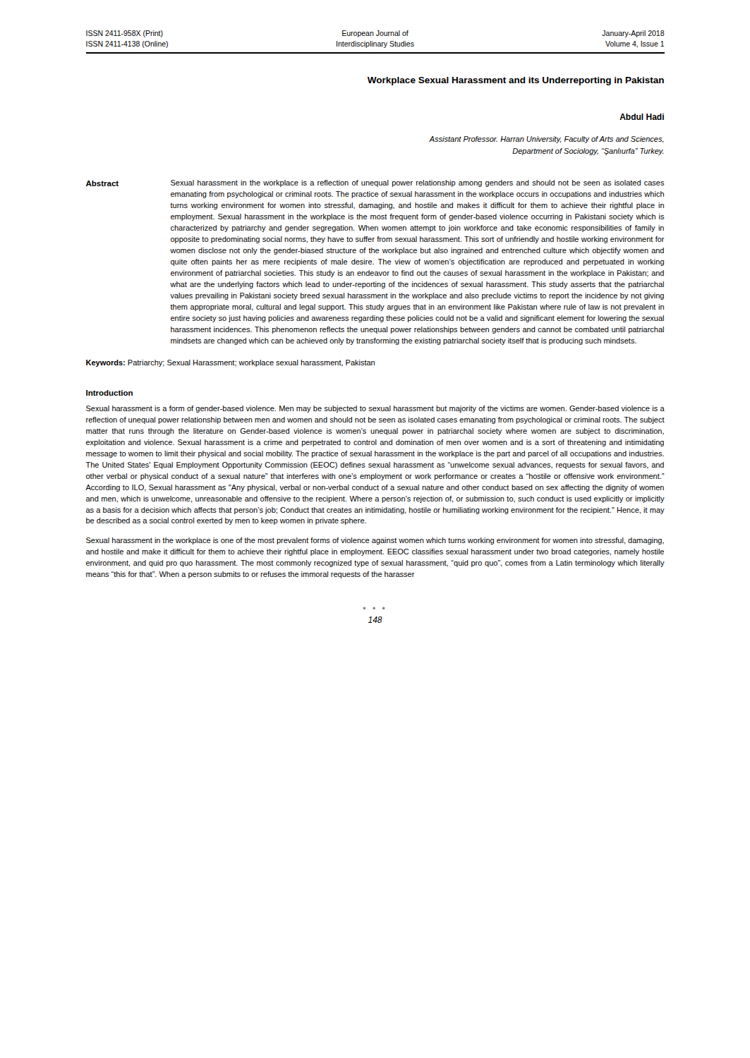| ISSN 2411-958X (Print) ISSN 2411-4138 (Online) | European Journal of Interdisciplinary Studies | January-April 2018 Volume 4, Issue 1 |
Workplace Sexual Harassment and its Underreporting in Pakistan
Abdul Hadi
Assistant Professor. Harran University, Faculty of Arts and Sciences,
Department of Sociology, “Şanlıurfa” Turkey.
Abstract
Sexual harassment in the workplace is a reflection of unequal power relationship among genders and should not be seen as isolated cases emanating from psychological or criminal roots. The practice of sexual harassment in the workplace occurs in occupations and industries which turns working environment for women into stressful, damaging, and hostile and makes it difficult for them to achieve their rightful place in employment. Sexual harassment in the workplace is the most frequent form of gender-based violence occurring in Pakistani society which is characterized by patriarchy and gender segregation. When women attempt to join workforce and take economic responsibilities of family in opposite to predominating social norms, they have to suffer from sexual harassment. This sort of unfriendly and hostile working environment for women disclose not only the gender-biased structure of the workplace but also ingrained and entrenched culture which objectify women and quite often paints her as mere recipients of male desire. The view of women’s objectification are reproduced and perpetuated in working environment of patriarchal societies. This study is an endeavor to find out the causes of sexual harassment in the workplace in Pakistan; and what are the underlying factors which lead to under-reporting of the incidences of sexual harassment. This study asserts that the patriarchal values prevailing in Pakistani society breed sexual harassment in the workplace and also preclude victims to report the incidence by not giving them appropriate moral, cultural and legal support. This study argues that in an environment like Pakistan where rule of law is not prevalent in entire society so just having policies and awareness regarding these policies could not be a valid and significant element for lowering the sexual harassment incidences. This phenomenon reflects the unequal power relationships between genders and cannot be combated until patriarchal mindsets are changed which can be achieved only by transforming the existing patriarchal society itself that is producing such mindsets.
Keywords: Patriarchy; Sexual Harassment; workplace sexual harassment, Pakistan
Introduction
Sexual harassment is a form of gender-based violence. Men may be subjected to sexual harassment but majority of the victims are women. Gender-based violence is a reflection of unequal power relationship between men and women and should not be seen as isolated cases emanating from psychological or criminal roots. The subject matter that runs through the literature on Gender-based violence is women’s unequal power in patriarchal society where women are subject to discrimination, exploitation and violence. Sexual harassment is a crime and perpetrated to control and domination of men over women and is a sort of threatening and intimidating message to women to limit their physical and social mobility. The practice of sexual harassment in the workplace is the part and parcel of all occupations and industries. The United States' Equal Employment Opportunity Commission (EEOC) defines sexual harassment as “unwelcome sexual advances, requests for sexual favors, and other verbal or physical conduct of a sexual nature” that interferes with one’s employment or work performance or creates a “hostile or offensive work environment.” According to ILO, Sexual harassment as "Any physical, verbal or non-verbal conduct of a sexual nature and other conduct based on sex affecting the dignity of women and men, which is unwelcome, unreasonable and offensive to the recipient. Where a person’s rejection of, or submission to, such conduct is used explicitly or implicitly as a basis for a decision which affects that person’s job; Conduct that creates an intimidating, hostile or humiliating working environment for the recipient." Hence, it may be described as a social control exerted by men to keep women in private sphere.
Sexual harassment in the workplace is one of the most prevalent forms of violence against women which turns working environment for women into stressful, damaging, and hostile and make it difficult for them to achieve their rightful place in employment. EEOC classifies sexual harassment under two broad categories, namely hostile environment, and quid pro quo harassment. The most commonly recognized type of sexual harassment, “quid pro quo”, comes from a Latin terminology which literally means “this for that”. When a person submits to or refuses the immoral requests of the harasser
• • •
148